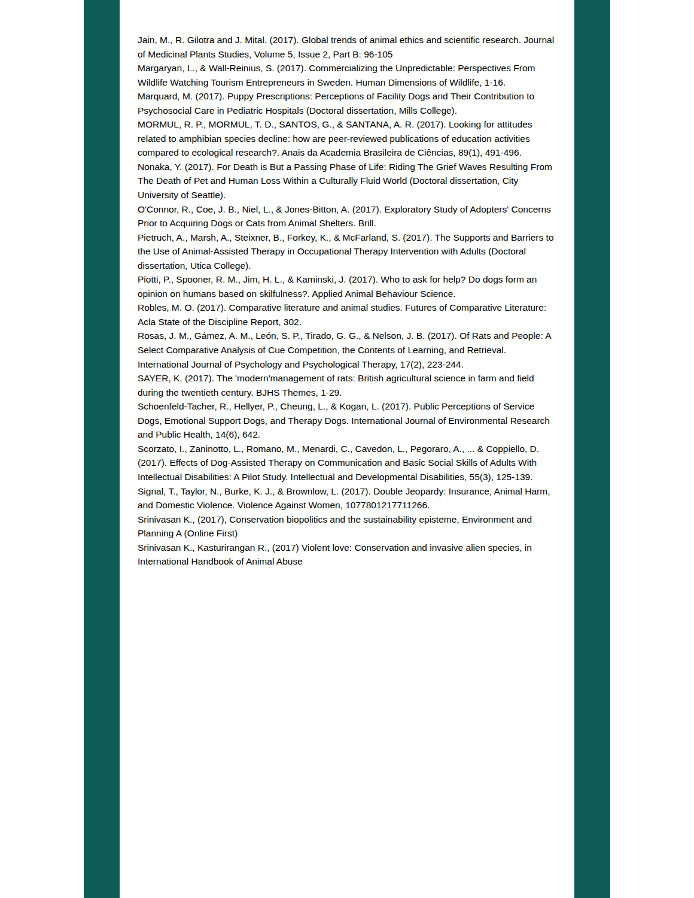Jain, M., R. Gilotra and J. Mital. (2017). Global trends of animal ethics and scientific research. Journal of Medicinal Plants Studies, Volume 5, Issue 2, Part B: 96-105
Margaryan, L., & Wall-Reinius, S. (2017). Commercializing the Unpredictable: Perspectives From Wildlife Watching Tourism Entrepreneurs in Sweden. Human Dimensions of Wildlife, 1-16.
Marquard, M. (2017). Puppy Prescriptions: Perceptions of Facility Dogs and Their Contribution to Psychosocial Care in Pediatric Hospitals (Doctoral dissertation, Mills College).
MORMUL, R. P., MORMUL, T. D., SANTOS, G., & SANTANA, A. R. (2017). Looking for attitudes related to amphibian species decline: how are peer-reviewed publications of education activities compared to ecological research?. Anais da Academia Brasileira de Ciências, 89(1), 491-496.
Nonaka, Y. (2017). For Death is But a Passing Phase of Life: Riding The Grief Waves Resulting From The Death of Pet and Human Loss Within a Culturally Fluid World (Doctoral dissertation, City University of Seattle).
O'Connor, R., Coe, J. B., Niel, L., & Jones-Bitton, A. (2017). Exploratory Study of Adopters' Concerns Prior to Acquiring Dogs or Cats from Animal Shelters. Brill.
Pietruch, A., Marsh, A., Steixner, B., Forkey, K., & McFarland, S. (2017). The Supports and Barriers to the Use of Animal-Assisted Therapy in Occupational Therapy Intervention with Adults (Doctoral dissertation, Utica College).
Piotti, P., Spooner, R. M., Jim, H. L., & Kaminski, J. (2017). Who to ask for help? Do dogs form an opinion on humans based on skilfulness?. Applied Animal Behaviour Science.
Robles, M. O. (2017). Comparative literature and animal studies. Futures of Comparative Literature: Acla State of the Discipline Report, 302.
Rosas, J. M., Gámez, A. M., León, S. P., Tirado, G. G., & Nelson, J. B. (2017). Of Rats and People: A Select Comparative Analysis of Cue Competition, the Contents of Learning, and Retrieval. International Journal of Psychology and Psychological Therapy, 17(2), 223-244.
SAYER, K. (2017). The 'modern'management of rats: British agricultural science in farm and field during the twentieth century. BJHS Themes, 1-29.
Schoenfeld-Tacher, R., Hellyer, P., Cheung, L., & Kogan, L. (2017). Public Perceptions of Service Dogs, Emotional Support Dogs, and Therapy Dogs. International Journal of Environmental Research and Public Health, 14(6), 642.
Scorzato, I., Zaninotto, L., Romano, M., Menardi, C., Cavedon, L., Pegoraro, A., ... & Coppiello, D. (2017). Effects of Dog-Assisted Therapy on Communication and Basic Social Skills of Adults With Intellectual Disabilities: A Pilot Study. Intellectual and Developmental Disabilities, 55(3), 125-139.
Signal, T., Taylor, N., Burke, K. J., & Brownlow, L. (2017). Double Jeopardy: Insurance, Animal Harm, and Domestic Violence. Violence Against Women, 1077801217711266.
Srinivasan K., (2017), Conservation biopolitics and the sustainability episteme, Environment and Planning A (Online First)
Srinivasan K., Kasturirangan R., (2017) Violent love: Conservation and invasive alien species, in International Handbook of Animal Abuse